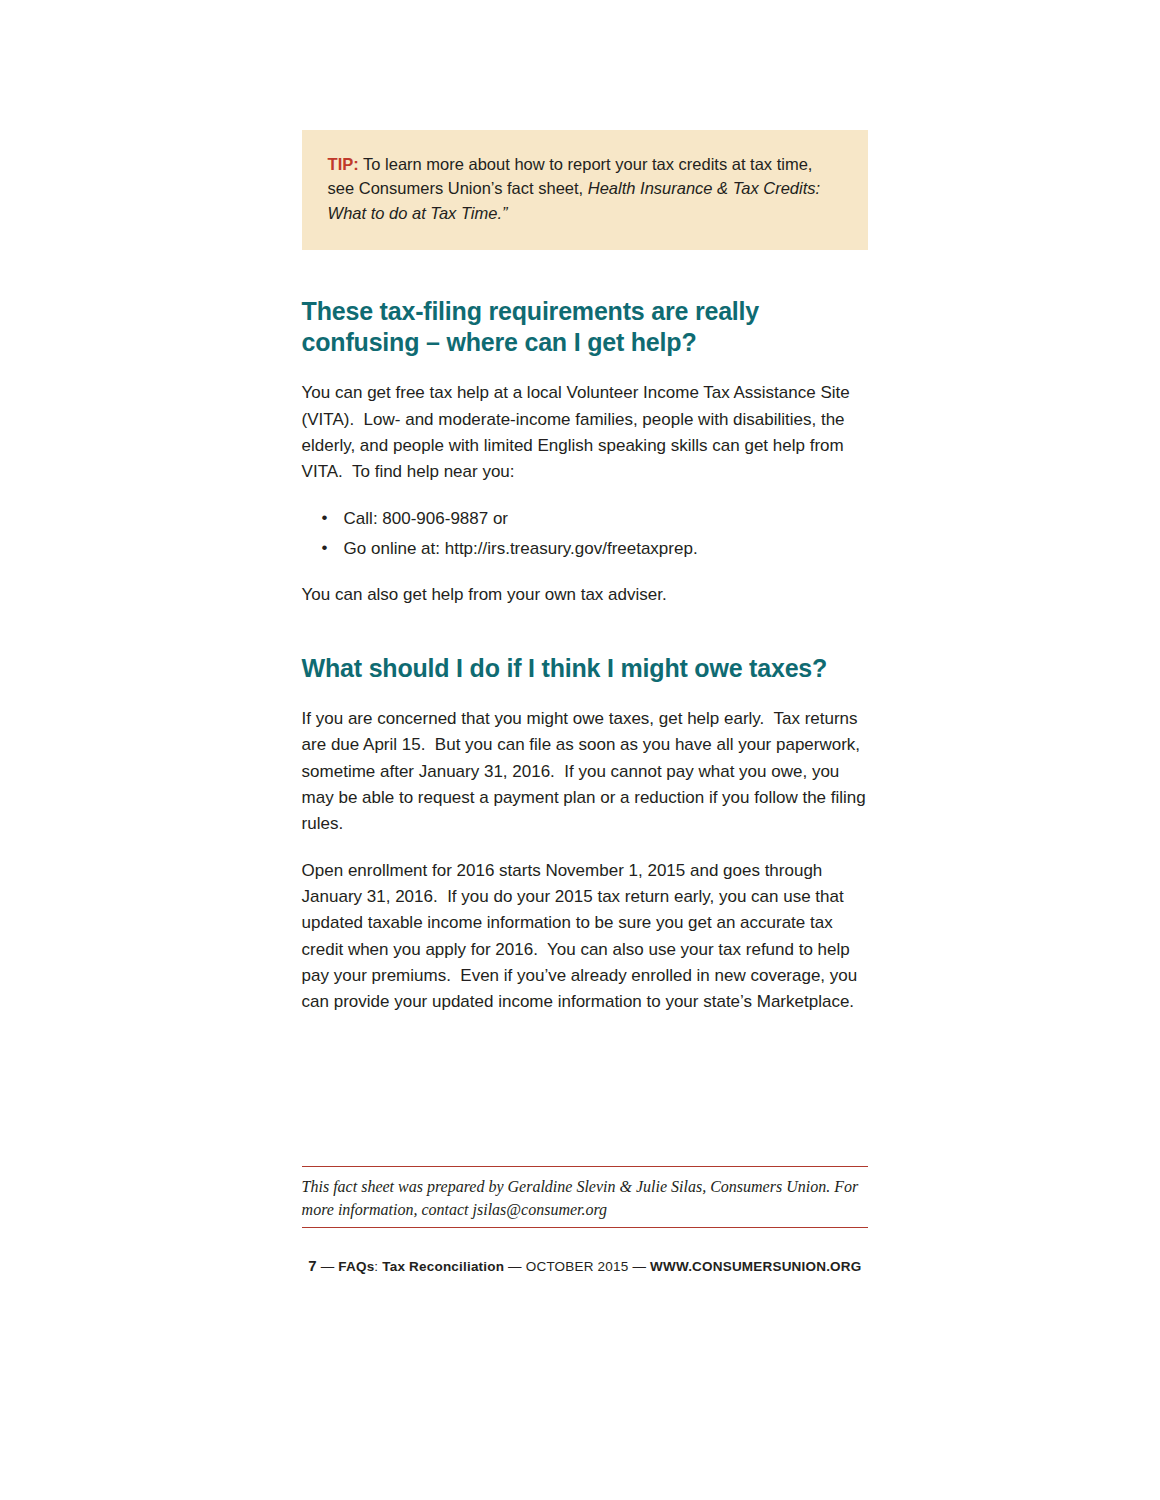TIP: To learn more about how to report your tax credits at tax time, see Consumers Union’s fact sheet, Health Insurance & Tax Credits: What to do at Tax Time.”
These tax-filing requirements are really confusing – where can I get help?
You can get free tax help at a local Volunteer Income Tax Assistance Site (VITA). Low- and moderate-income families, people with disabilities, the elderly, and people with limited English speaking skills can get help from VITA. To find help near you:
Call: 800-906-9887 or
Go online at: http://irs.treasury.gov/freetaxprep.
You can also get help from your own tax adviser.
What should I do if I think I might owe taxes?
If you are concerned that you might owe taxes, get help early. Tax returns are due April 15. But you can file as soon as you have all your paperwork, sometime after January 31, 2016. If you cannot pay what you owe, you may be able to request a payment plan or a reduction if you follow the filing rules.
Open enrollment for 2016 starts November 1, 2015 and goes through January 31, 2016. If you do your 2015 tax return early, you can use that updated taxable income information to be sure you get an accurate tax credit when you apply for 2016. You can also use your tax refund to help pay your premiums. Even if you’ve already enrolled in new coverage, you can provide your updated income information to your state’s Marketplace.
This fact sheet was prepared by Geraldine Slevin & Julie Silas, Consumers Union. For more information, contact jsilas@consumer.org
7 — FAQs: Tax Reconciliation — OCTOBER 2015 — WWW.CONSUMERSUNION.ORG